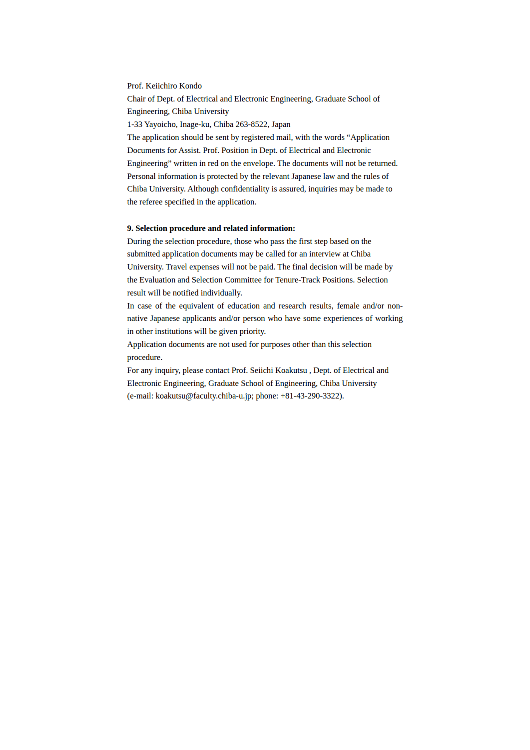Prof. Keiichiro Kondo
Chair of Dept. of Electrical and Electronic Engineering, Graduate School of
Engineering, Chiba University
1-33 Yayoicho, Inage-ku, Chiba 263-8522, Japan
The application should be sent by registered mail, with the words “Application
Documents for Assist. Prof. Position in Dept. of Electrical and Electronic
Engineering” written in red on the envelope. The documents will not be returned.
Personal information is protected by the relevant Japanese law and the rules of
Chiba University. Although confidentiality is assured, inquiries may be made to
the referee specified in the application.
9. Selection procedure and related information:
During the selection procedure, those who pass the first step based on the
submitted application documents may be called for an interview at Chiba
University. Travel expenses will not be paid. The final decision will be made by
the Evaluation and Selection Committee for Tenure-Track Positions. Selection
result will be notified individually.
In case of the equivalent of education and research results, female and/or non-native Japanese applicants and/or person who have some experiences of working in other institutions will be given priority.
Application documents are not used for purposes other than this selection
procedure.
For any inquiry, please contact Prof. Seiichi Koakutsu , Dept. of Electrical and
Electronic Engineering, Graduate School of Engineering, Chiba University
(e-mail: koakutsu@faculty.chiba-u.jp; phone: +81-43-290-3322).